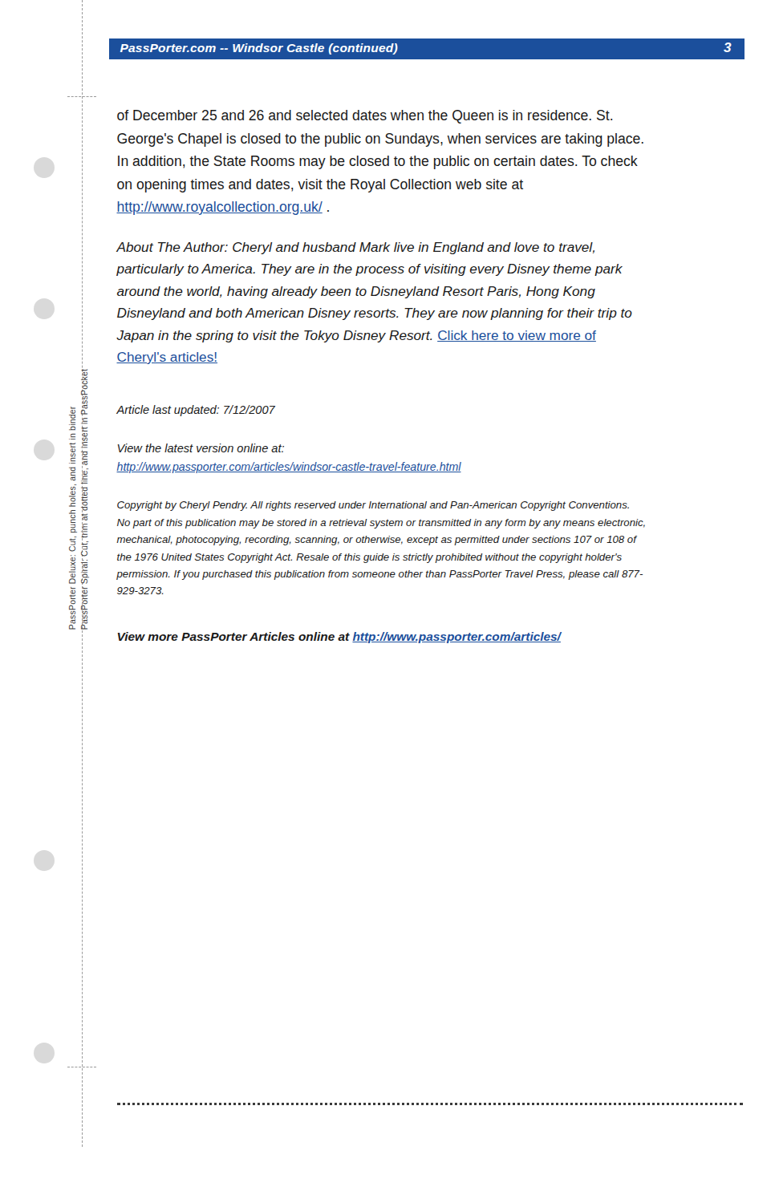PassPorter.com -- Windsor Castle (continued)
3
PassPorter Deluxe: Cut, punch holes, and insert in binder PassPorter Spiral: Cut, trim at dotted line, and insert in PassPocket
of December 25 and 26 and selected dates when the Queen is in residence. St. George's Chapel is closed to the public on Sundays, when services are taking place. In addition, the State Rooms may be closed to the public on certain dates. To check on opening times and dates, visit the Royal Collection web site at http://www.royalcollection.org.uk/ .
About The Author: Cheryl and husband Mark live in England and love to travel, particularly to America. They are in the process of visiting every Disney theme park around the world, having already been to Disneyland Resort Paris, Hong Kong Disneyland and both American Disney resorts. They are now planning for their trip to Japan in the spring to visit the Tokyo Disney Resort. Click here to view more of Cheryl's articles!
Article last updated: 7/12/2007
View the latest version online at:
http://www.passporter.com/articles/windsor-castle-travel-feature.html
Copyright by Cheryl Pendry. All rights reserved under International and Pan-American Copyright Conventions. No part of this publication may be stored in a retrieval system or transmitted in any form by any means electronic, mechanical, photocopying, recording, scanning, or otherwise, except as permitted under sections 107 or 108 of the 1976 United States Copyright Act. Resale of this guide is strictly prohibited without the copyright holder's permission. If you purchased this publication from someone other than PassPorter Travel Press, please call 877-929-3273.
View more PassPorter Articles online at http://www.passporter.com/articles/